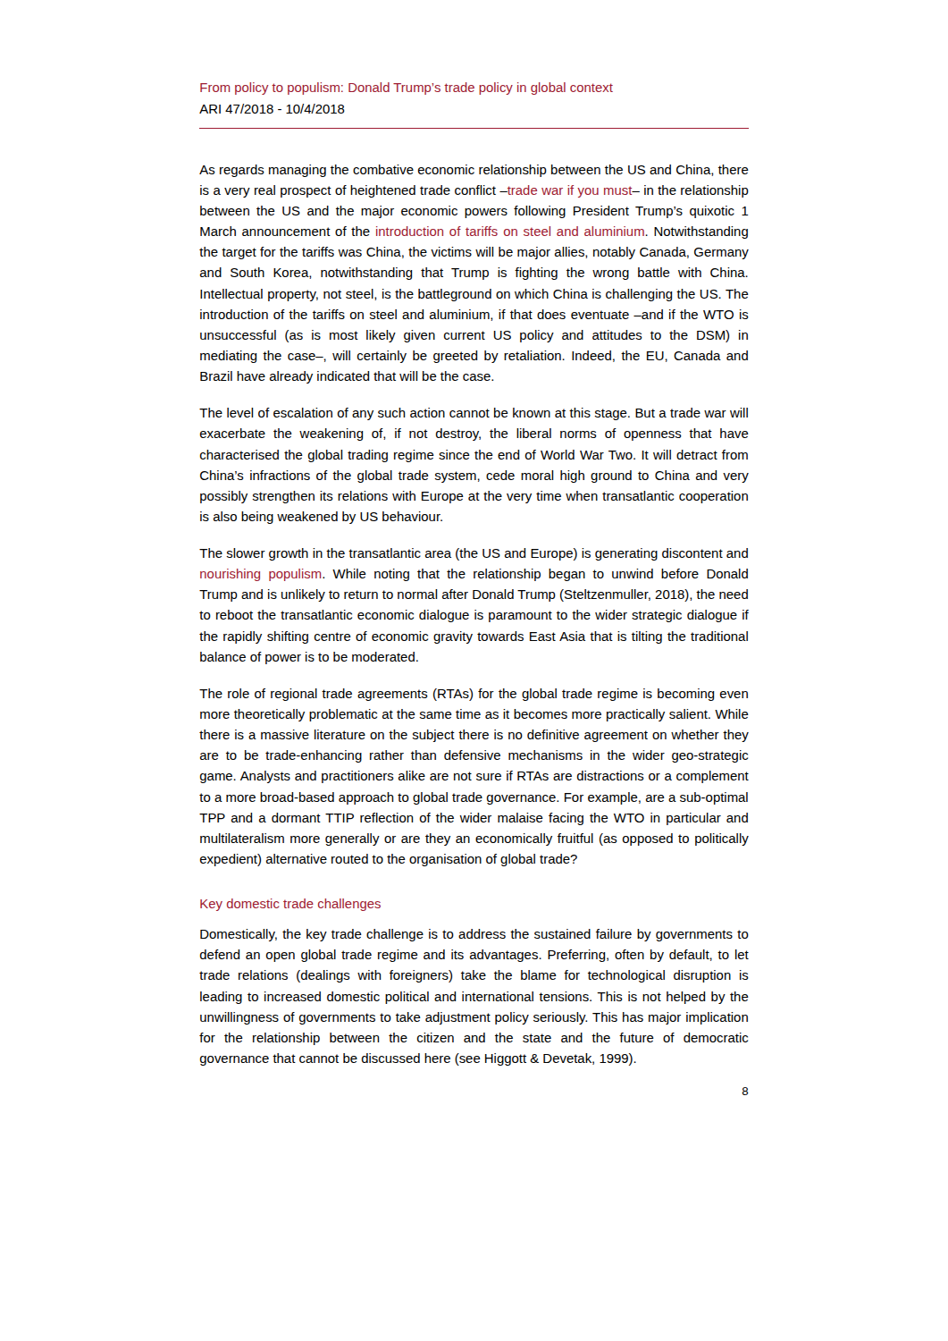From policy to populism: Donald Trump’s trade policy in global context
ARI 47/2018 - 10/4/2018
As regards managing the combative economic relationship between the US and China, there is a very real prospect of heightened trade conflict –trade war if you must– in the relationship between the US and the major economic powers following President Trump’s quixotic 1 March announcement of the introduction of tariffs on steel and aluminium. Notwithstanding the target for the tariffs was China, the victims will be major allies, notably Canada, Germany and South Korea, notwithstanding that Trump is fighting the wrong battle with China. Intellectual property, not steel, is the battleground on which China is challenging the US. The introduction of the tariffs on steel and aluminium, if that does eventuate –and if the WTO is unsuccessful (as is most likely given current US policy and attitudes to the DSM) in mediating the case–, will certainly be greeted by retaliation. Indeed, the EU, Canada and Brazil have already indicated that will be the case.
The level of escalation of any such action cannot be known at this stage. But a trade war will exacerbate the weakening of, if not destroy, the liberal norms of openness that have characterised the global trading regime since the end of World War Two. It will detract from China’s infractions of the global trade system, cede moral high ground to China and very possibly strengthen its relations with Europe at the very time when transatlantic cooperation is also being weakened by US behaviour.
The slower growth in the transatlantic area (the US and Europe) is generating discontent and nourishing populism. While noting that the relationship began to unwind before Donald Trump and is unlikely to return to normal after Donald Trump (Steltzenmuller, 2018), the need to reboot the transatlantic economic dialogue is paramount to the wider strategic dialogue if the rapidly shifting centre of economic gravity towards East Asia that is tilting the traditional balance of power is to be moderated.
The role of regional trade agreements (RTAs) for the global trade regime is becoming even more theoretically problematic at the same time as it becomes more practically salient. While there is a massive literature on the subject there is no definitive agreement on whether they are to be trade-enhancing rather than defensive mechanisms in the wider geo-strategic game. Analysts and practitioners alike are not sure if RTAs are distractions or a complement to a more broad-based approach to global trade governance. For example, are a sub-optimal TPP and a dormant TTIP reflection of the wider malaise facing the WTO in particular and multilateralism more generally or are they an economically fruitful (as opposed to politically expedient) alternative routed to the organisation of global trade?
Key domestic trade challenges
Domestically, the key trade challenge is to address the sustained failure by governments to defend an open global trade regime and its advantages. Preferring, often by default, to let trade relations (dealings with foreigners) take the blame for technological disruption is leading to increased domestic political and international tensions. This is not helped by the unwillingness of governments to take adjustment policy seriously. This has major implication for the relationship between the citizen and the state and the future of democratic governance that cannot be discussed here (see Higgott & Devetak, 1999).
8